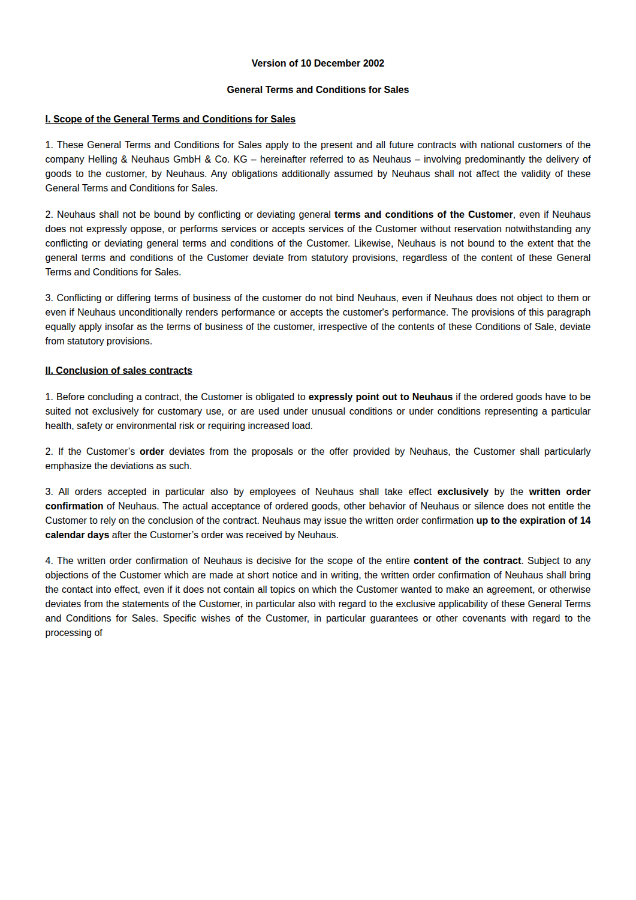Version of 10 December 2002
General Terms and Conditions for Sales
I. Scope of the General Terms and Conditions for Sales
1. These General Terms and Conditions for Sales apply to the present and all future contracts with national customers of the company Helling & Neuhaus GmbH & Co. KG – hereinafter referred to as Neuhaus – involving predominantly the delivery of goods to the customer, by Neuhaus. Any obligations additionally assumed by Neuhaus shall not affect the validity of these General Terms and Conditions for Sales.
2. Neuhaus shall not be bound by conflicting or deviating general terms and conditions of the Customer, even if Neuhaus does not expressly oppose, or performs services or accepts services of the Customer without reservation notwithstanding any conflicting or deviating general terms and conditions of the Customer. Likewise, Neuhaus is not bound to the extent that the general terms and conditions of the Customer deviate from statutory provisions, regardless of the content of these General Terms and Conditions for Sales.
3. Conflicting or differing terms of business of the customer do not bind Neuhaus, even if Neuhaus does not object to them or even if Neuhaus unconditionally renders performance or accepts the customer's performance. The provisions of this paragraph equally apply insofar as the terms of business of the customer, irrespective of the contents of these Conditions of Sale, deviate from statutory provisions.
II. Conclusion of sales contracts
1. Before concluding a contract, the Customer is obligated to expressly point out to Neuhaus if the ordered goods have to be suited not exclusively for customary use, or are used under unusual conditions or under conditions representing a particular health, safety or environmental risk or requiring increased load.
2. If the Customer’s order deviates from the proposals or the offer provided by Neuhaus, the Customer shall particularly emphasize the deviations as such.
3. All orders accepted in particular also by employees of Neuhaus shall take effect exclusively by the written order confirmation of Neuhaus. The actual acceptance of ordered goods, other behavior of Neuhaus or silence does not entitle the Customer to rely on the conclusion of the contract. Neuhaus may issue the written order confirmation up to the expiration of 14 calendar days after the Customer’s order was received by Neuhaus.
4. The written order confirmation of Neuhaus is decisive for the scope of the entire content of the contract. Subject to any objections of the Customer which are made at short notice and in writing, the written order confirmation of Neuhaus shall bring the contact into effect, even if it does not contain all topics on which the Customer wanted to make an agreement, or otherwise deviates from the statements of the Customer, in particular also with regard to the exclusive applicability of these General Terms and Conditions for Sales. Specific wishes of the Customer, in particular guarantees or other covenants with regard to the processing of